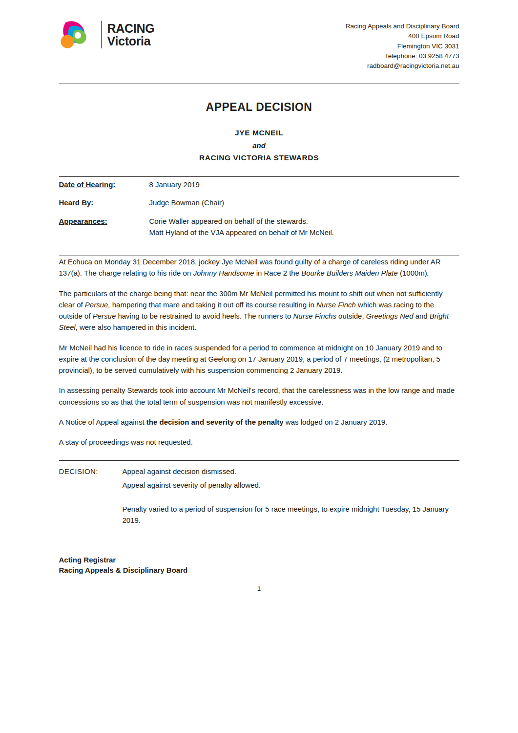RACING Victoria
Racing Appeals and Disciplinary Board
400 Epsom Road
Flemington VIC 3031
Telephone: 03 9258 4773
radboard@racingvictoria.net.au
APPEAL DECISION
JYE MCNEIL
and
RACING VICTORIA STEWARDS
| Date of Hearing: | 8 January 2019 |
| Heard By: | Judge Bowman (Chair) |
| Appearances: | Corie Waller appeared on behalf of the stewards. Matt Hyland of the VJA appeared on behalf of Mr McNeil. |
At Echuca on Monday 31 December 2018, jockey Jye McNeil was found guilty of a charge of careless riding under AR 137(a). The charge relating to his ride on Johnny Handsome in Race 2 the Bourke Builders Maiden Plate (1000m).
The particulars of the charge being that: near the 300m Mr McNeil permitted his mount to shift out when not sufficiently clear of Persue, hampering that mare and taking it out off its course resulting in Nurse Finch which was racing to the outside of Persue having to be restrained to avoid heels. The runners to Nurse Finchs outside, Greetings Ned and Bright Steel, were also hampered in this incident.
Mr McNeil had his licence to ride in races suspended for a period to commence at midnight on 10 January 2019 and to expire at the conclusion of the day meeting at Geelong on 17 January 2019, a period of 7 meetings, (2 metropolitan, 5 provincial), to be served cumulatively with his suspension commencing 2 January 2019.
In assessing penalty Stewards took into account Mr McNeil's record, that the carelessness was in the low range and made concessions so as that the total term of suspension was not manifestly excessive.
A Notice of Appeal against the decision and severity of the penalty was lodged on 2 January 2019.
A stay of proceedings was not requested.
| DECISION: | Appeal against decision dismissed. Appeal against severity of penalty allowed. Penalty varied to a period of suspension for 5 race meetings, to expire midnight Tuesday, 15 January 2019. |
Acting Registrar
Racing Appeals & Disciplinary Board
1